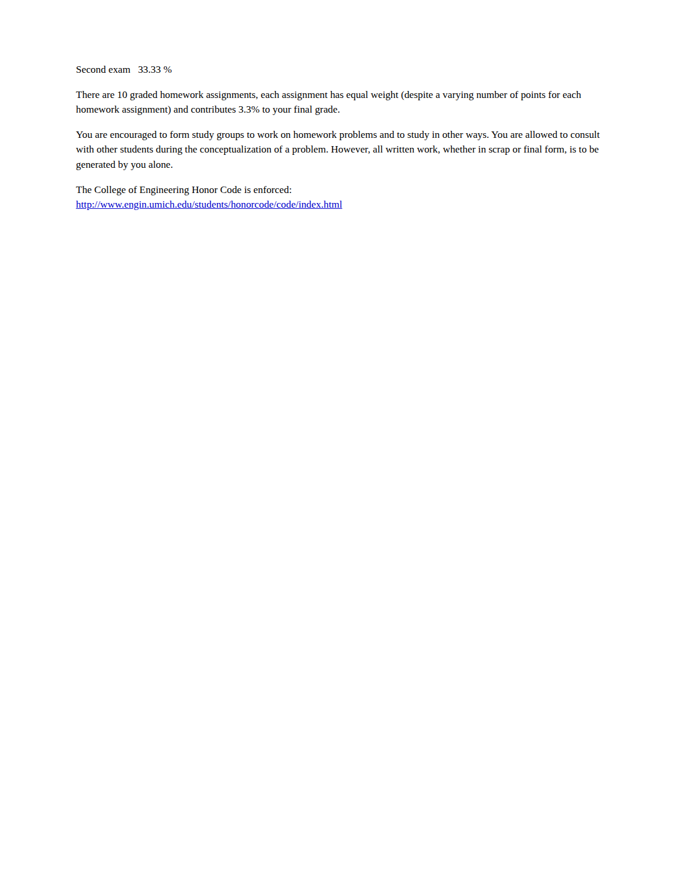Second exam 33.33 %
There are 10 graded homework assignments, each assignment has equal weight (despite a varying number of points for each homework assignment) and contributes 3.3% to your final grade.
You are encouraged to form study groups to work on homework problems and to study in other ways. You are allowed to consult with other students during the conceptualization of a problem. However, all written work, whether in scrap or final form, is to be generated by you alone.
The College of Engineering Honor Code is enforced:
http://www.engin.umich.edu/students/honorcode/code/index.html